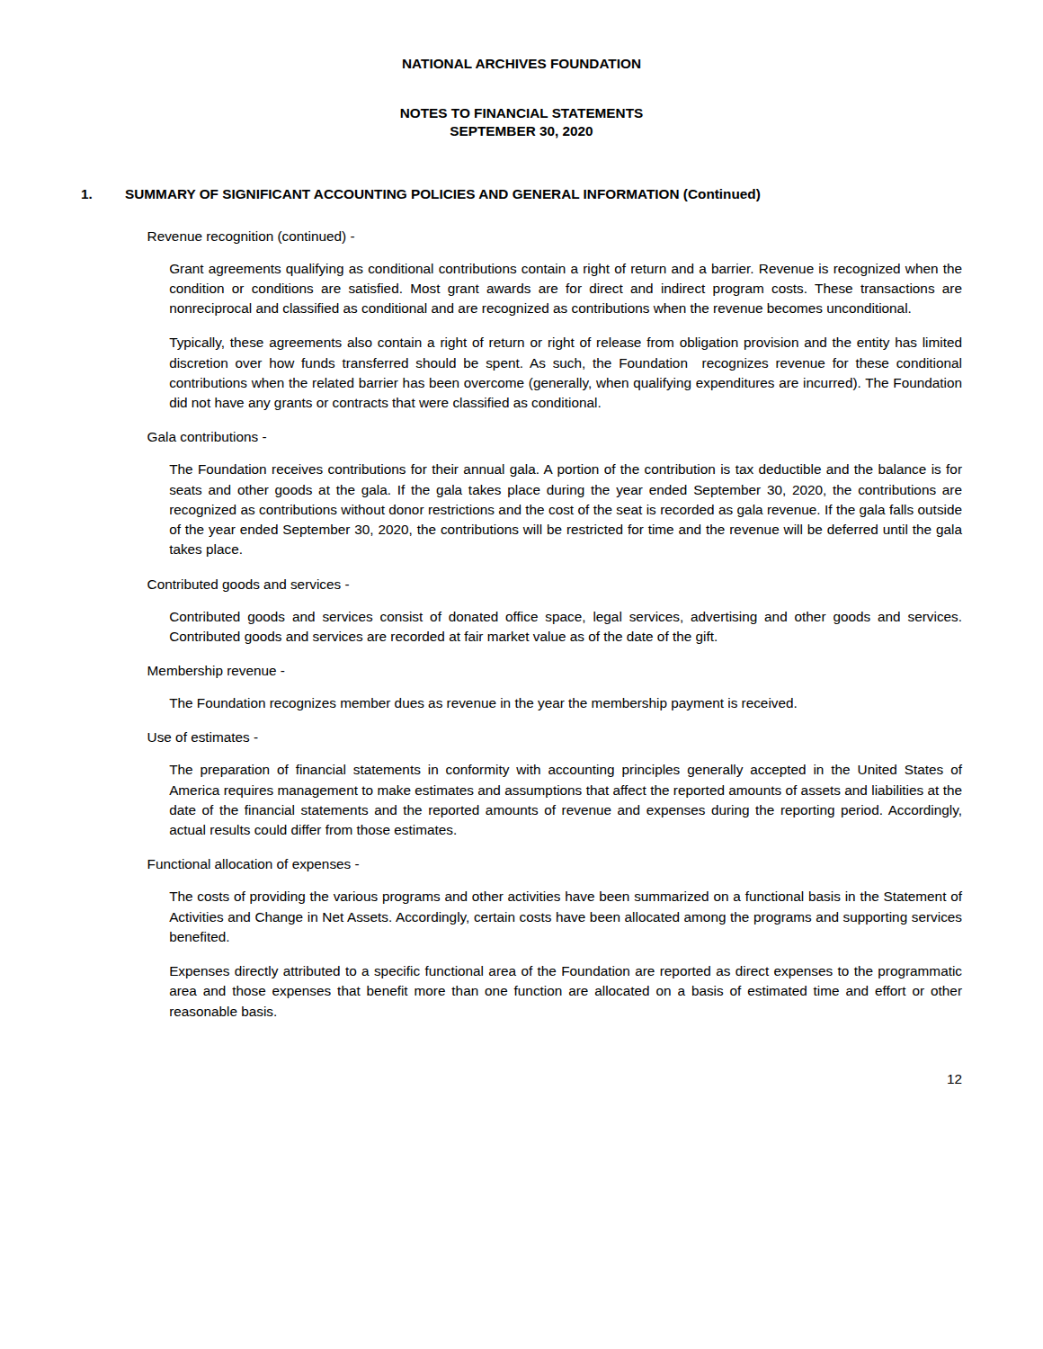NATIONAL ARCHIVES FOUNDATION
NOTES TO FINANCIAL STATEMENTS
SEPTEMBER 30, 2020
1.
SUMMARY OF SIGNIFICANT ACCOUNTING POLICIES AND GENERAL INFORMATION (Continued)
Revenue recognition (continued) -
Grant agreements qualifying as conditional contributions contain a right of return and a barrier. Revenue is recognized when the condition or conditions are satisfied. Most grant awards are for direct and indirect program costs. These transactions are nonreciprocal and classified as conditional and are recognized as contributions when the revenue becomes unconditional.
Typically, these agreements also contain a right of return or right of release from obligation provision and the entity has limited discretion over how funds transferred should be spent. As such, the Foundation recognizes revenue for these conditional contributions when the related barrier has been overcome (generally, when qualifying expenditures are incurred). The Foundation did not have any grants or contracts that were classified as conditional.
Gala contributions -
The Foundation receives contributions for their annual gala. A portion of the contribution is tax deductible and the balance is for seats and other goods at the gala. If the gala takes place during the year ended September 30, 2020, the contributions are recognized as contributions without donor restrictions and the cost of the seat is recorded as gala revenue. If the gala falls outside of the year ended September 30, 2020, the contributions will be restricted for time and the revenue will be deferred until the gala takes place.
Contributed goods and services -
Contributed goods and services consist of donated office space, legal services, advertising and other goods and services. Contributed goods and services are recorded at fair market value as of the date of the gift.
Membership revenue -
The Foundation recognizes member dues as revenue in the year the membership payment is received.
Use of estimates -
The preparation of financial statements in conformity with accounting principles generally accepted in the United States of America requires management to make estimates and assumptions that affect the reported amounts of assets and liabilities at the date of the financial statements and the reported amounts of revenue and expenses during the reporting period. Accordingly, actual results could differ from those estimates.
Functional allocation of expenses -
The costs of providing the various programs and other activities have been summarized on a functional basis in the Statement of Activities and Change in Net Assets. Accordingly, certain costs have been allocated among the programs and supporting services benefited.
Expenses directly attributed to a specific functional area of the Foundation are reported as direct expenses to the programmatic area and those expenses that benefit more than one function are allocated on a basis of estimated time and effort or other reasonable basis.
12